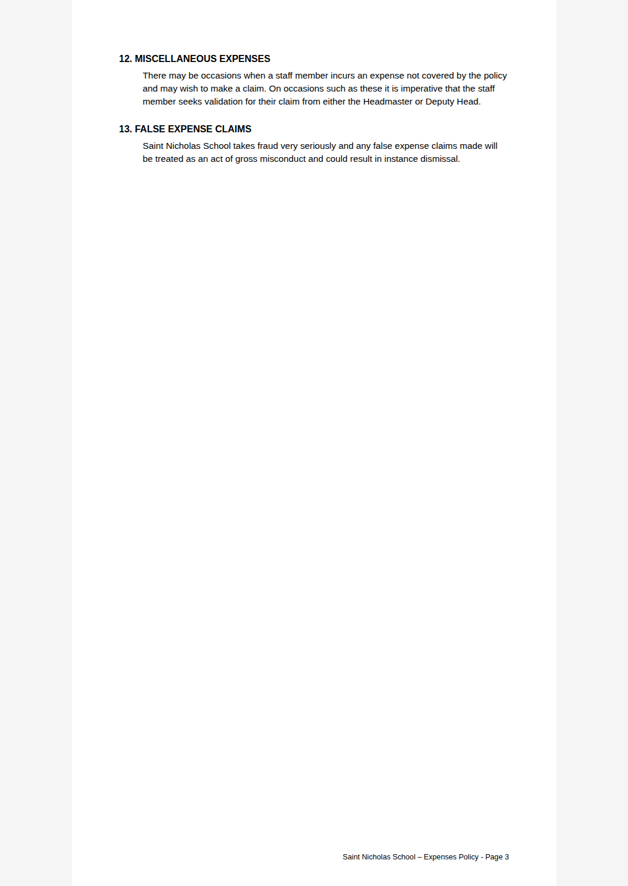12. MISCELLANEOUS EXPENSES
There may be occasions when a staff member incurs an expense not covered by the policy and may wish to make a claim. On occasions such as these it is imperative that the staff member seeks validation for their claim from either the Headmaster or Deputy Head.
13. FALSE EXPENSE CLAIMS
Saint Nicholas School takes fraud very seriously and any false expense claims made will be treated as an act of gross misconduct and could result in instance dismissal.
Saint Nicholas School – Expenses Policy - Page 3